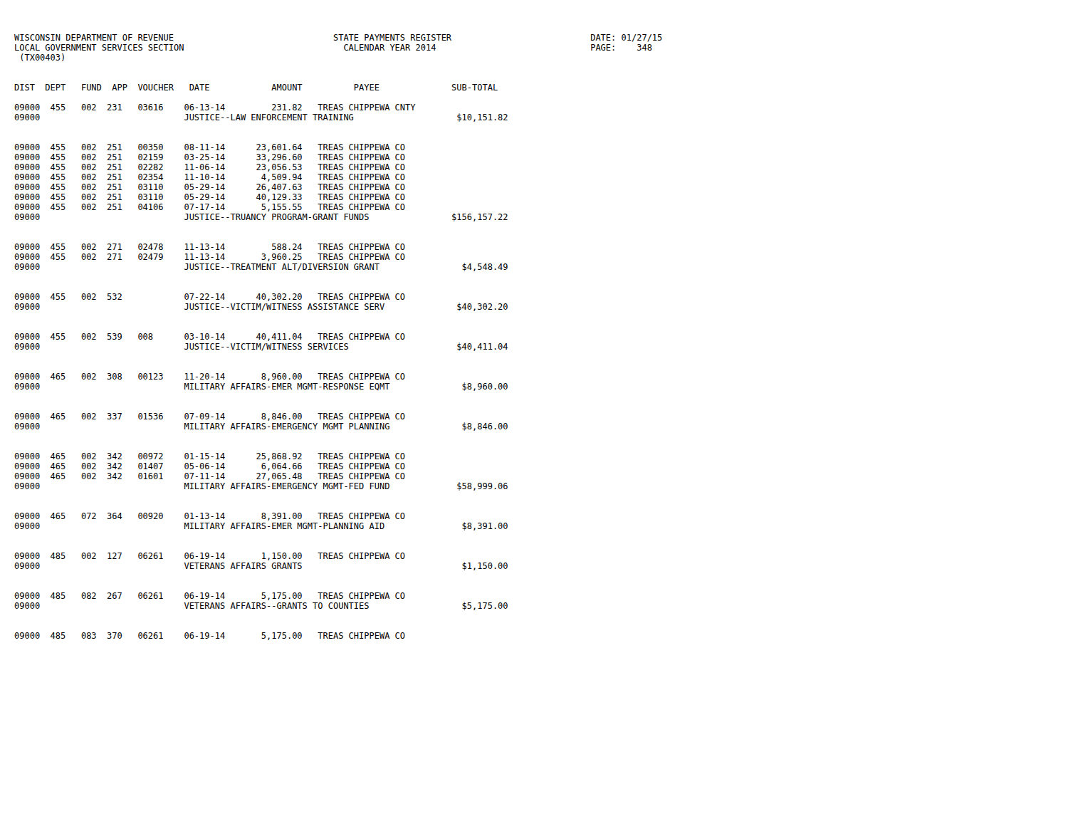WISCONSIN DEPARTMENT OF REVENUE                               STATE PAYMENTS REGISTER                           DATE: 01/27/15
LOCAL GOVERNMENT SERVICES SECTION                               CALENDAR YEAR 2014                              PAGE:    348
 (TX00403)


DIST  DEPT   FUND  APP  VOUCHER   DATE            AMOUNT          PAYEE              SUB-TOTAL

09000  455   002  231   03616    06-13-14         231.82   TREAS CHIPPEWA CNTY
09000                            JUSTICE--LAW ENFORCEMENT TRAINING                    $10,151.82


09000  455   002  251   00350    08-11-14      23,601.64   TREAS CHIPPEWA CO
09000  455   002  251   02159    03-25-14      33,296.60   TREAS CHIPPEWA CO
09000  455   002  251   02282    11-06-14      23,056.53   TREAS CHIPPEWA CO
09000  455   002  251   02354    11-10-14       4,509.94   TREAS CHIPPEWA CO
09000  455   002  251   03110    05-29-14      26,407.63   TREAS CHIPPEWA CO
09000  455   002  251   03110    05-29-14      40,129.33   TREAS CHIPPEWA CO
09000  455   002  251   04106    07-17-14       5,155.55   TREAS CHIPPEWA CO
09000                            JUSTICE--TRUANCY PROGRAM-GRANT FUNDS                $156,157.22


09000  455   002  271   02478    11-13-14         588.24   TREAS CHIPPEWA CO
09000  455   002  271   02479    11-13-14       3,960.25   TREAS CHIPPEWA CO
09000                            JUSTICE--TREATMENT ALT/DIVERSION GRANT                $4,548.49


09000  455   002  532            07-22-14      40,302.20   TREAS CHIPPEWA CO
09000                            JUSTICE--VICTIM/WITNESS ASSISTANCE SERV              $40,302.20


09000  455   002  539   008      03-10-14      40,411.04   TREAS CHIPPEWA CO
09000                            JUSTICE--VICTIM/WITNESS SERVICES                     $40,411.04


09000  465   002  308   00123    11-20-14       8,960.00   TREAS CHIPPEWA CO
09000                            MILITARY AFFAIRS-EMER MGMT-RESPONSE EQMT              $8,960.00


09000  465   002  337   01536    07-09-14       8,846.00   TREAS CHIPPEWA CO
09000                            MILITARY AFFAIRS-EMERGENCY MGMT PLANNING              $8,846.00


09000  465   002  342   00972    01-15-14      25,868.92   TREAS CHIPPEWA CO
09000  465   002  342   01407    05-06-14       6,064.66   TREAS CHIPPEWA CO
09000  465   002  342   01601    07-11-14      27,065.48   TREAS CHIPPEWA CO
09000                            MILITARY AFFAIRS-EMERGENCY MGMT-FED FUND             $58,999.06


09000  465   072  364   00920    01-13-14       8,391.00   TREAS CHIPPEWA CO
09000                            MILITARY AFFAIRS-EMER MGMT-PLANNING AID               $8,391.00


09000  485   002  127   06261    06-19-14       1,150.00   TREAS CHIPPEWA CO
09000                            VETERANS AFFAIRS GRANTS                               $1,150.00


09000  485   082  267   06261    06-19-14       5,175.00   TREAS CHIPPEWA CO
09000                            VETERANS AFFAIRS--GRANTS TO COUNTIES                  $5,175.00


09000  485   083  370   06261    06-19-14       5,175.00   TREAS CHIPPEWA CO